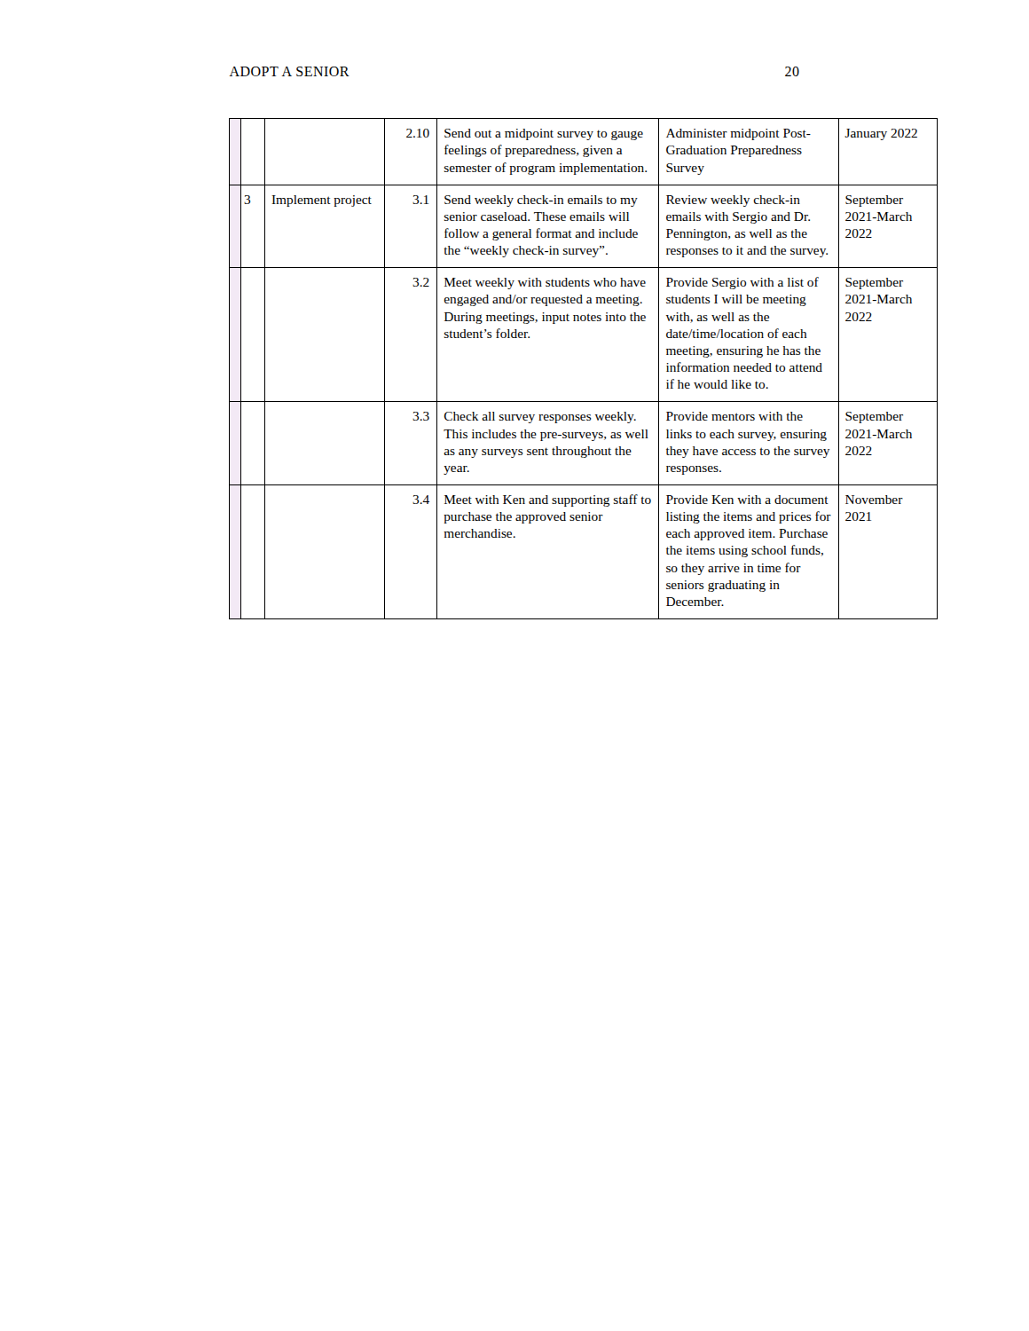Adopt a Senior 20
| | | | 2.10 | Send out a midpoint survey to gauge feelings of preparedness, given a semester of program implementation. | Administer midpoint Post-Graduation Preparedness Survey | January 2022 |
| | 3 | Implement project | 3.1 | Send weekly check-in emails to my senior caseload. These emails will follow a general format and include the “weekly check-in survey”. | Review weekly check-in emails with Sergio and Dr. Pennington, as well as the responses to it and the survey. | September 2021-March 2022 |
| | | | 3.2 | Meet weekly with students who have engaged and/or requested a meeting. During meetings, input notes into the student’s folder. | Provide Sergio with a list of students I will be meeting with, as well as the date/time/location of each meeting, ensuring he has the information needed to attend if he would like to. | September 2021-March 2022 |
| | | | 3.3 | Check all survey responses weekly. This includes the pre-surveys, as well as any surveys sent throughout the year. | Provide mentors with the links to each survey, ensuring they have access to the survey responses. | September 2021-March 2022 |
| | | | 3.4 | Meet with Ken and supporting staff to purchase the approved senior merchandise. | Provide Ken with a document listing the items and prices for each approved item. Purchase the items using school funds, so they arrive in time for seniors graduating in December. | November 2021 |